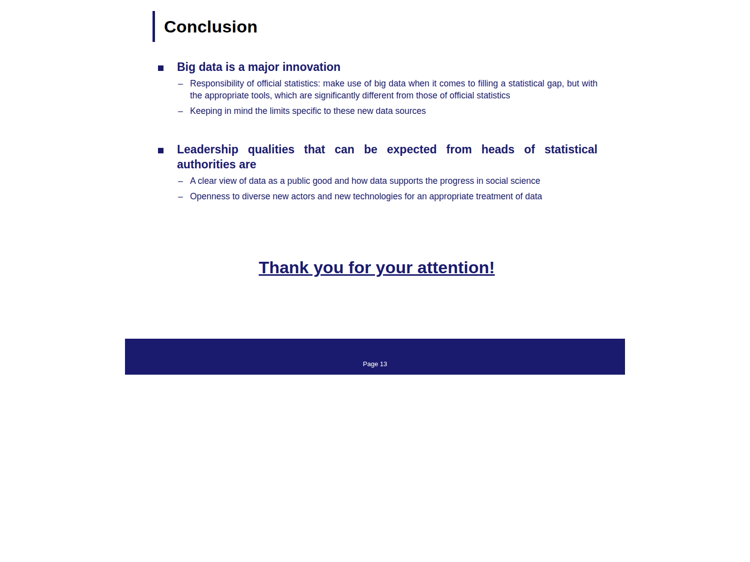Conclusion
Big data is a major innovation
Responsibility of official statistics: make use of big data when it comes to filling a statistical gap, but with the appropriate tools, which are significantly different from those of official statistics
Keeping in mind the limits specific to these new data sources
Leadership qualities that can be expected from heads of statistical authorities are
A clear view of data as a public good and how data supports the progress in social science
Openness to diverse new actors and new technologies for an appropriate treatment of data
Thank you for your attention!
Page 13